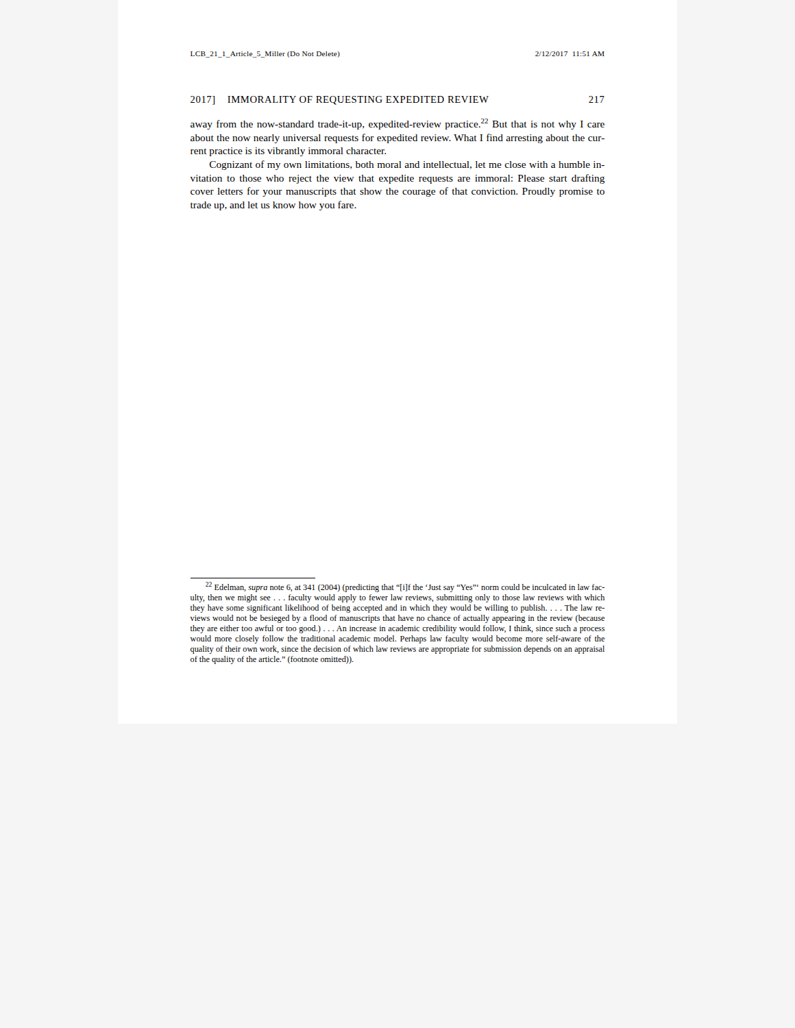LCB_21_1_Article_5_Miller (Do Not Delete) 2/12/2017 11:51 AM
2017] IMMORALITY OF REQUESTING EXPEDITED REVIEW 217
away from the now-standard trade-it-up, expedited-review practice.22 But that is not why I care about the now nearly universal requests for expedited review. What I find arresting about the current practice is its vibrantly immoral character.
Cognizant of my own limitations, both moral and intellectual, let me close with a humble invitation to those who reject the view that expedite requests are immoral: Please start drafting cover letters for your manuscripts that show the courage of that conviction. Proudly promise to trade up, and let us know how you fare.
22Edelman, supra note 6, at 341 (2004) (predicting that “[i]f the ‘Just say “Yes”‘ norm could be inculcated in law faculty, then we might see . . . faculty would apply to fewer law reviews, submitting only to those law reviews with which they have some significant likelihood of being accepted and in which they would be willing to publish. . . . The law reviews would not be besieged by a flood of manuscripts that have no chance of actually appearing in the review (because they are either too awful or too good.) . . . An increase in academic credibility would follow, I think, since such a process would more closely follow the traditional academic model. Perhaps law faculty would become more self-aware of the quality of their own work, since the decision of which law reviews are appropriate for submission depends on an appraisal of the quality of the article.” (footnote omitted)).